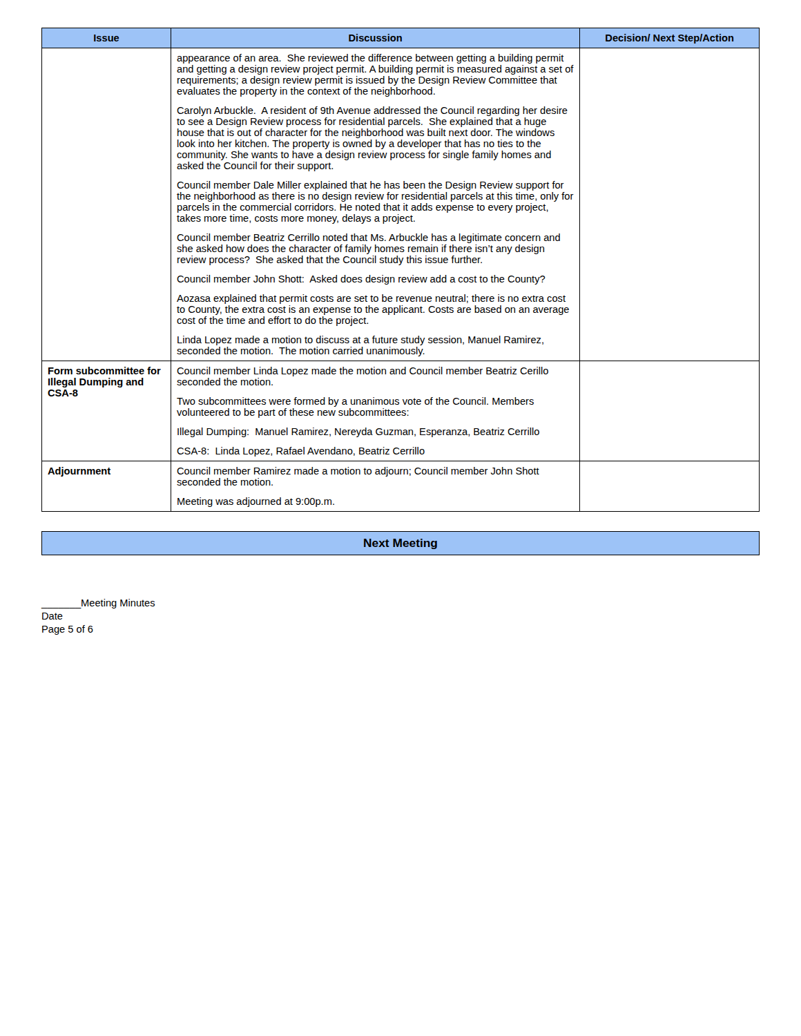| Issue | Discussion | Decision/ Next Step/Action |
| --- | --- | --- |
| | appearance of an area. She reviewed the difference between getting a building permit and getting a design review project permit. A building permit is measured against a set of requirements; a design review permit is issued by the Design Review Committee that evaluates the property in the context of the neighborhood. Carolyn Arbuckle. A resident of 9th Avenue addressed the Council regarding her desire to see a Design Review process for residential parcels. She explained that a huge house that is out of character for the neighborhood was built next door. The windows look into her kitchen. The property is owned by a developer that has no ties to the community. She wants to have a design review process for single family homes and asked the Council for their support. Council member Dale Miller explained that he has been the Design Review support for the neighborhood as there is no design review for residential parcels at this time, only for parcels in the commercial corridors. He noted that it adds expense to every project, takes more time, costs more money, delays a project. Council member Beatriz Cerrillo noted that Ms. Arbuckle has a legitimate concern and she asked how does the character of family homes remain if there isn’t any design review process? She asked that the Council study this issue further. Council member John Shott: Asked does design review add a cost to the County? Aozasa explained that permit costs are set to be revenue neutral; there is no extra cost to County, the extra cost is an expense to the applicant. Costs are based on an average cost of the time and effort to do the project. Linda Lopez made a motion to discuss at a future study session, Manuel Ramirez, seconded the motion. The motion carried unanimously. | |
| Form subcommittee for Illegal Dumping and CSA-8 | Council member Linda Lopez made the motion and Council member Beatriz Cerillo seconded the motion. Two subcommittees were formed by a unanimous vote of the Council. Members volunteered to be part of these new subcommittees: Illegal Dumping: Manuel Ramirez, Nereyda Guzman, Esperanza, Beatriz Cerrillo CSA-8: Linda Lopez, Rafael Avendano, Beatriz Cerrillo | |
| Adjournment | Council member Ramirez made a motion to adjourn; Council member John Shott seconded the motion. Meeting was adjourned at 9:00p.m. | |
Next Meeting
_______Meeting Minutes Date Page 5 of 6